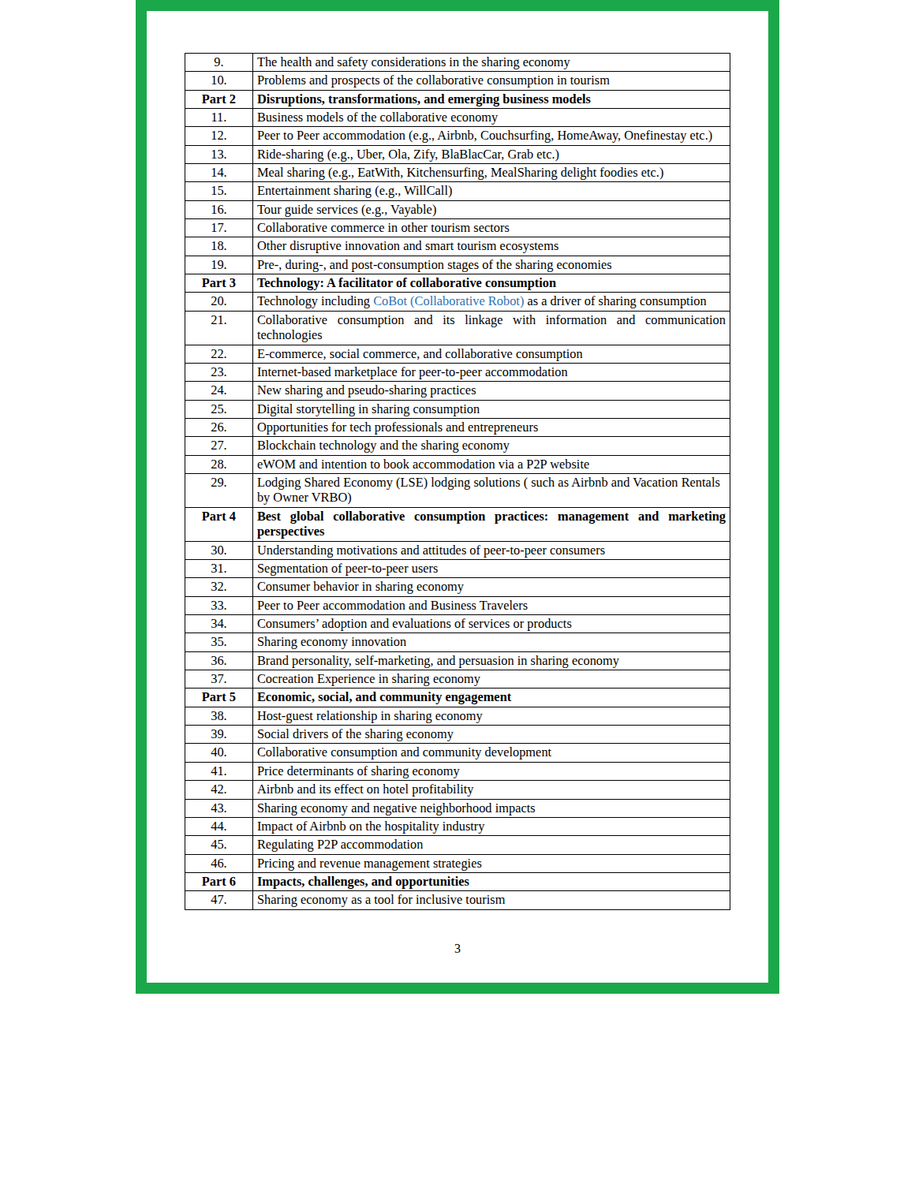| 9. | The health and safety considerations in the sharing economy |
| 10. | Problems and prospects of the collaborative consumption in tourism |
| Part 2 | Disruptions, transformations, and emerging business models |
| 11. | Business models of the collaborative economy |
| 12. | Peer to Peer accommodation (e.g., Airbnb, Couchsurfing, HomeAway, Onefinestay etc.) |
| 13. | Ride-sharing (e.g., Uber, Ola, Zify, BlaBlacCar, Grab etc.) |
| 14. | Meal sharing (e.g., EatWith, Kitchensurfing, MealSharing delight foodies etc.) |
| 15. | Entertainment sharing (e.g., WillCall) |
| 16. | Tour guide services (e.g., Vayable) |
| 17. | Collaborative commerce in other tourism sectors |
| 18. | Other disruptive innovation and smart tourism ecosystems |
| 19. | Pre-, during-, and post-consumption stages of the sharing economies |
| Part 3 | Technology: A facilitator of collaborative consumption |
| 20. | Technology including CoBot (Collaborative Robot) as a driver of sharing consumption |
| 21. | Collaborative consumption and its linkage with information and communication technologies |
| 22. | E-commerce, social commerce, and collaborative consumption |
| 23. | Internet-based marketplace for peer-to-peer accommodation |
| 24. | New sharing and pseudo-sharing practices |
| 25. | Digital storytelling in sharing consumption |
| 26. | Opportunities for tech professionals and entrepreneurs |
| 27. | Blockchain technology and the sharing economy |
| 28. | eWOM and intention to book accommodation via a P2P website |
| 29. | Lodging Shared Economy (LSE) lodging solutions ( such as Airbnb and Vacation Rentals by Owner VRBO) |
| Part 4 | Best global collaborative consumption practices: management and marketing perspectives |
| 30. | Understanding motivations and attitudes of peer-to-peer consumers |
| 31. | Segmentation of peer-to-peer users |
| 32. | Consumer behavior in sharing economy |
| 33. | Peer to Peer accommodation and Business Travelers |
| 34. | Consumers’ adoption and evaluations of services or products |
| 35. | Sharing economy innovation |
| 36. | Brand personality, self-marketing, and persuasion in sharing economy |
| 37. | Cocreation Experience in sharing economy |
| Part 5 | Economic, social, and community engagement |
| 38. | Host-guest relationship in sharing economy |
| 39. | Social drivers of the sharing economy |
| 40. | Collaborative consumption and community development |
| 41. | Price determinants of sharing economy |
| 42. | Airbnb and its effect on hotel profitability |
| 43. | Sharing economy and negative neighborhood impacts |
| 44. | Impact of Airbnb on the hospitality industry |
| 45. | Regulating P2P accommodation |
| 46. | Pricing and revenue management strategies |
| Part 6 | Impacts, challenges, and opportunities |
| 47. | Sharing economy as a tool for inclusive tourism |
3